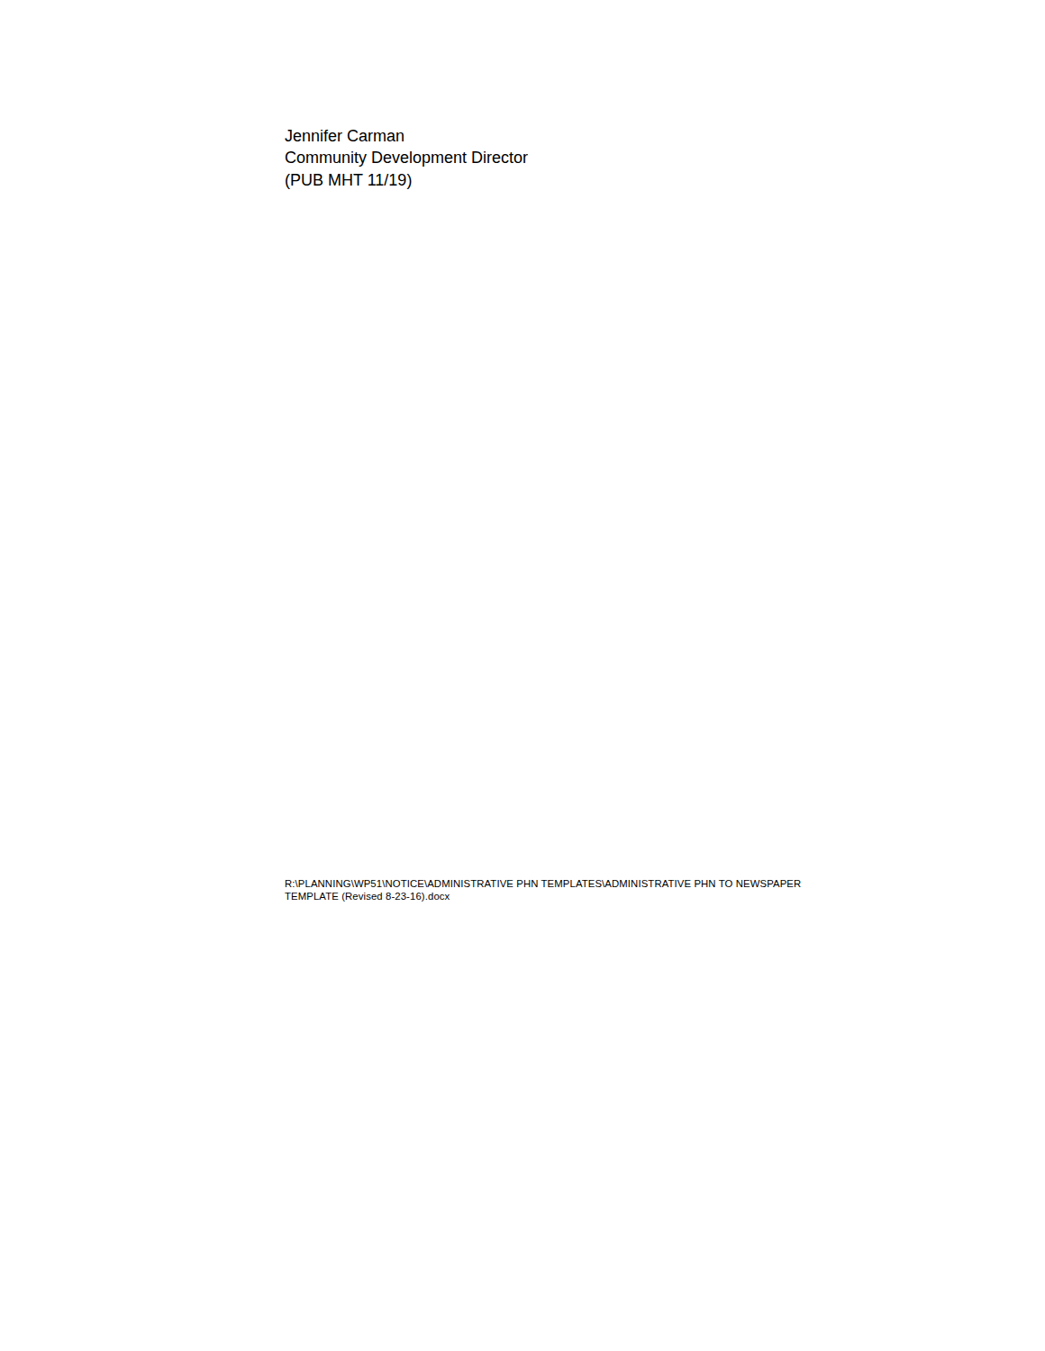Jennifer Carman
Community Development Director
(PUB MHT 11/19)
R:\PLANNING\WP51\NOTICE\ADMINISTRATIVE PHN TEMPLATES\ADMINISTRATIVE PHN TO NEWSPAPER TEMPLATE (Revised 8-23-16).docx